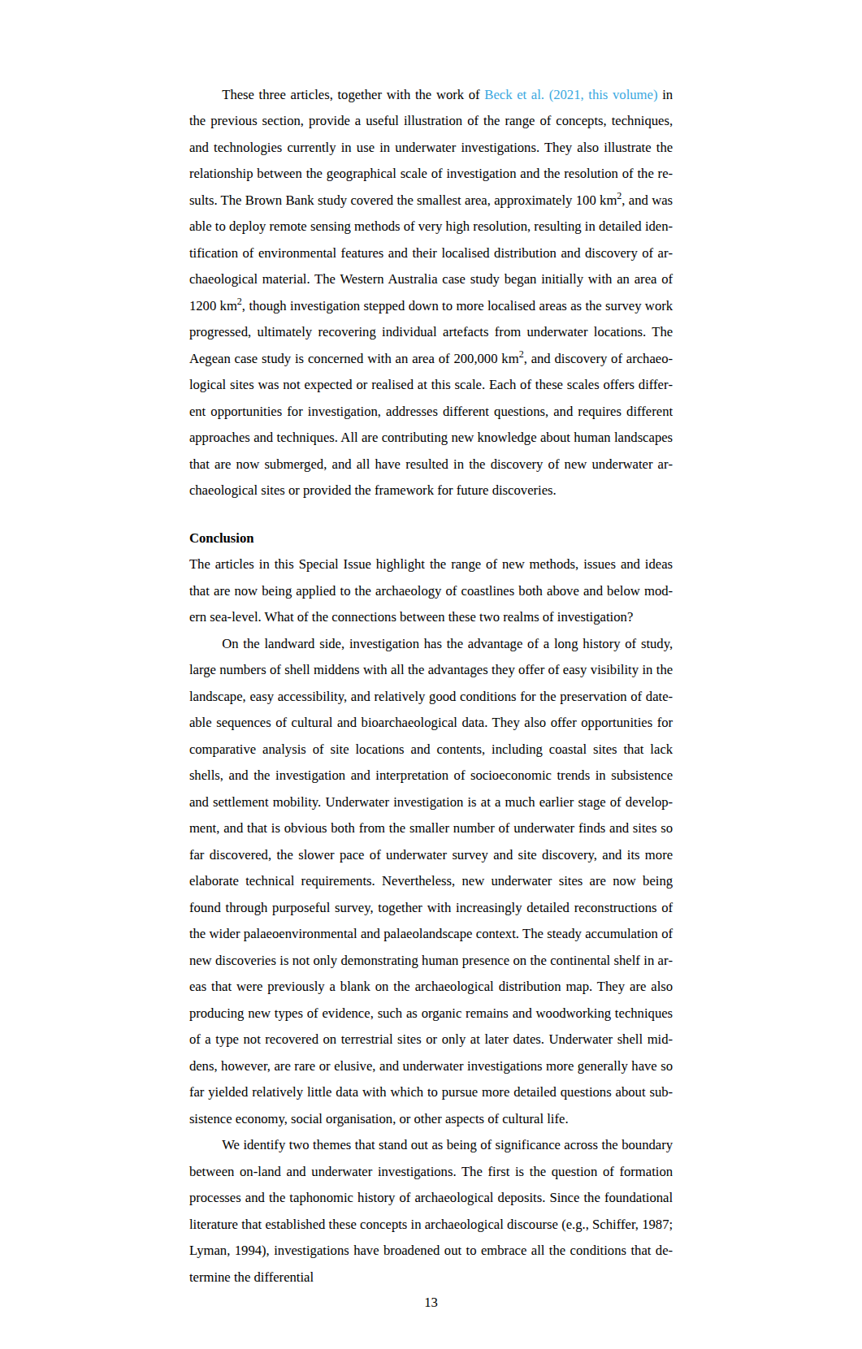These three articles, together with the work of Beck et al. (2021, this volume) in the previous section, provide a useful illustration of the range of concepts, techniques, and technologies currently in use in underwater investigations. They also illustrate the relationship between the geographical scale of investigation and the resolution of the results. The Brown Bank study covered the smallest area, approximately 100 km2, and was able to deploy remote sensing methods of very high resolution, resulting in detailed identification of environmental features and their localised distribution and discovery of archaeological material. The Western Australia case study began initially with an area of 1200 km2, though investigation stepped down to more localised areas as the survey work progressed, ultimately recovering individual artefacts from underwater locations. The Aegean case study is concerned with an area of 200,000 km2, and discovery of archaeological sites was not expected or realised at this scale. Each of these scales offers different opportunities for investigation, addresses different questions, and requires different approaches and techniques. All are contributing new knowledge about human landscapes that are now submerged, and all have resulted in the discovery of new underwater archaeological sites or provided the framework for future discoveries.
Conclusion
The articles in this Special Issue highlight the range of new methods, issues and ideas that are now being applied to the archaeology of coastlines both above and below modern sea-level. What of the connections between these two realms of investigation?
On the landward side, investigation has the advantage of a long history of study, large numbers of shell middens with all the advantages they offer of easy visibility in the landscape, easy accessibility, and relatively good conditions for the preservation of dateable sequences of cultural and bioarchaeological data. They also offer opportunities for comparative analysis of site locations and contents, including coastal sites that lack shells, and the investigation and interpretation of socioeconomic trends in subsistence and settlement mobility. Underwater investigation is at a much earlier stage of development, and that is obvious both from the smaller number of underwater finds and sites so far discovered, the slower pace of underwater survey and site discovery, and its more elaborate technical requirements. Nevertheless, new underwater sites are now being found through purposeful survey, together with increasingly detailed reconstructions of the wider palaeoenvironmental and palaeolandscape context. The steady accumulation of new discoveries is not only demonstrating human presence on the continental shelf in areas that were previously a blank on the archaeological distribution map. They are also producing new types of evidence, such as organic remains and woodworking techniques of a type not recovered on terrestrial sites or only at later dates. Underwater shell middens, however, are rare or elusive, and underwater investigations more generally have so far yielded relatively little data with which to pursue more detailed questions about subsistence economy, social organisation, or other aspects of cultural life.
We identify two themes that stand out as being of significance across the boundary between on-land and underwater investigations. The first is the question of formation processes and the taphonomic history of archaeological deposits. Since the foundational literature that established these concepts in archaeological discourse (e.g., Schiffer, 1987; Lyman, 1994), investigations have broadened out to embrace all the conditions that determine the differential
13